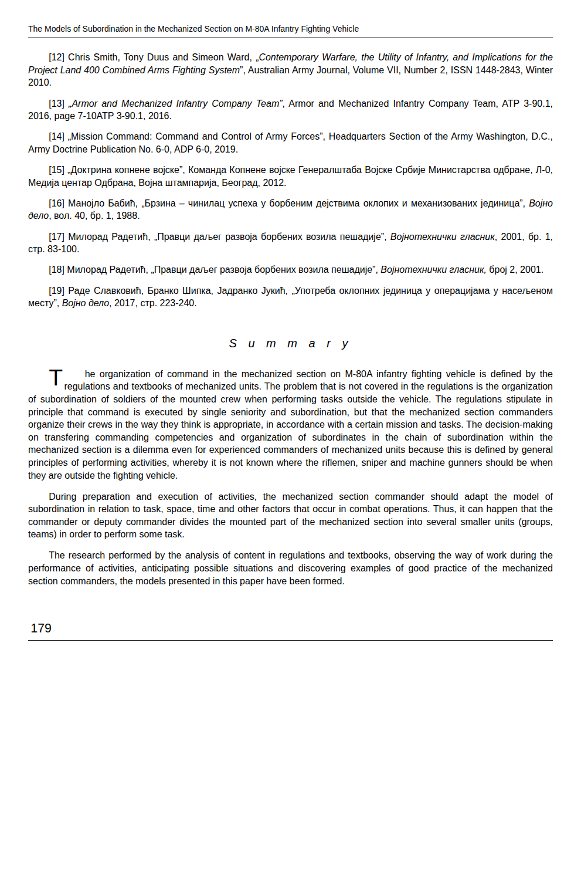The Models of Subordination in the Mechanized Section on M-80A Infantry Fighting Vehicle
[12] Chris Smith, Tony Duus and Simeon Ward, „Contemporary Warfare, the Utility of Infantry, and Implications for the Project Land 400 Combined Arms Fighting System”, Australian Army Journal, Volume VII, Number 2, ISSN 1448-2843, Winter 2010.
[13] „Armor and Mechanized Infantry Company Team”, Armor and Mechanized Infantry Company Team, ATP 3-90.1, 2016, page 7-10ATP 3-90.1, 2016.
[14] „Mission Command: Command and Control of Army Forces”, Headquarters Section of the Army Washington, D.C., Army Doctrine Publication No. 6-0, ADP 6-0, 2019.
[15] „Доктрина копнене војске”, Команда Копнене војске Генералштаба Војске Србије Министарства одбране, Л-0, Медија центар Одбрана, Војна штампарија, Београд, 2012.
[16] Манојло Бабић, „Брзина – чинилац успеха у борбеним дејствима оклопих и механизованих јединица”, Војно дело, вол. 40, бр. 1, 1988.
[17] Милорад Радетић, „Правци даљег развоја борбених возила пешадије”, Војнотехнички гласник, 2001, бр. 1, стр. 83-100.
[18] Милорад Радетић, „Правци даљег развоја борбених возила пешадије”, Војнотехнички гласник, број 2, 2001.
[19] Раде Славковић, Бранко Шипка, Јадранко Јукић, „Употреба оклопних јединица у операцијама у насељеном месту”, Војно дело, 2017, стр. 223-240.
S u m m a r y
The organization of command in the mechanized section on M-80A infantry fighting vehicle is defined by the regulations and textbooks of mechanized units. The problem that is not covered in the regulations is the organization of subordination of soldiers of the mounted crew when performing tasks outside the vehicle. The regulations stipulate in principle that command is executed by single seniority and subordination, but that the mechanized section commanders organize their crews in the way they think is appropriate, in accordance with a certain mission and tasks. The decision-making on transfering commanding competencies and organization of subordinates in the chain of subordination within the mechanized section is a dilemma even for experienced commanders of mechanized units because this is defined by general principles of performing activities, whereby it is not known where the riflemen, sniper and machine gunners should be when they are outside the fighting vehicle.
During preparation and execution of activities, the mechanized section commander should adapt the model of subordination in relation to task, space, time and other factors that occur in combat operations. Thus, it can happen that the commander or deputy commander divides the mounted part of the mechanized section into several smaller units (groups, teams) in order to perform some task.
The research performed by the analysis of content in regulations and textbooks, observing the way of work during the performance of activities, anticipating possible situations and discovering examples of good practice of the mechanized section commanders, the models presented in this paper have been formed.
179